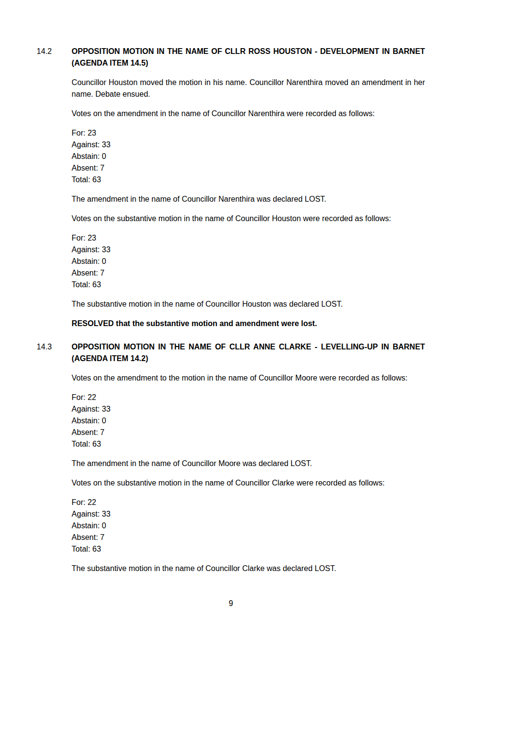14.2
Opposition Motion in the Name of Cllr Ross Houston - Development in Barnet (Agenda Item 14.5)
Councillor Houston moved the motion in his name. Councillor Narenthira moved an amendment in her name. Debate ensued.
Votes on the amendment in the name of Councillor Narenthira were recorded as follows:
For: 23
Against: 33
Abstain: 0
Absent: 7
Total: 63
The amendment in the name of Councillor Narenthira was declared LOST.
Votes on the substantive motion in the name of Councillor Houston were recorded as follows:
For: 23
Against: 33
Abstain: 0
Absent: 7
Total: 63
The substantive motion in the name of Councillor Houston was declared LOST.
RESOLVED that the substantive motion and amendment were lost.
14.3
Opposition Motion in the Name of Cllr Anne Clarke - Levelling-Up in Barnet (Agenda Item 14.2)
Votes on the amendment to the motion in the name of Councillor Moore were recorded as follows:
For: 22
Against: 33
Abstain: 0
Absent: 7
Total: 63
The amendment in the name of Councillor Moore was declared LOST.
Votes on the substantive motion in the name of Councillor Clarke were recorded as follows:
For: 22
Against: 33
Abstain: 0
Absent: 7
Total: 63
The substantive motion in the name of Councillor Clarke was declared LOST.
9